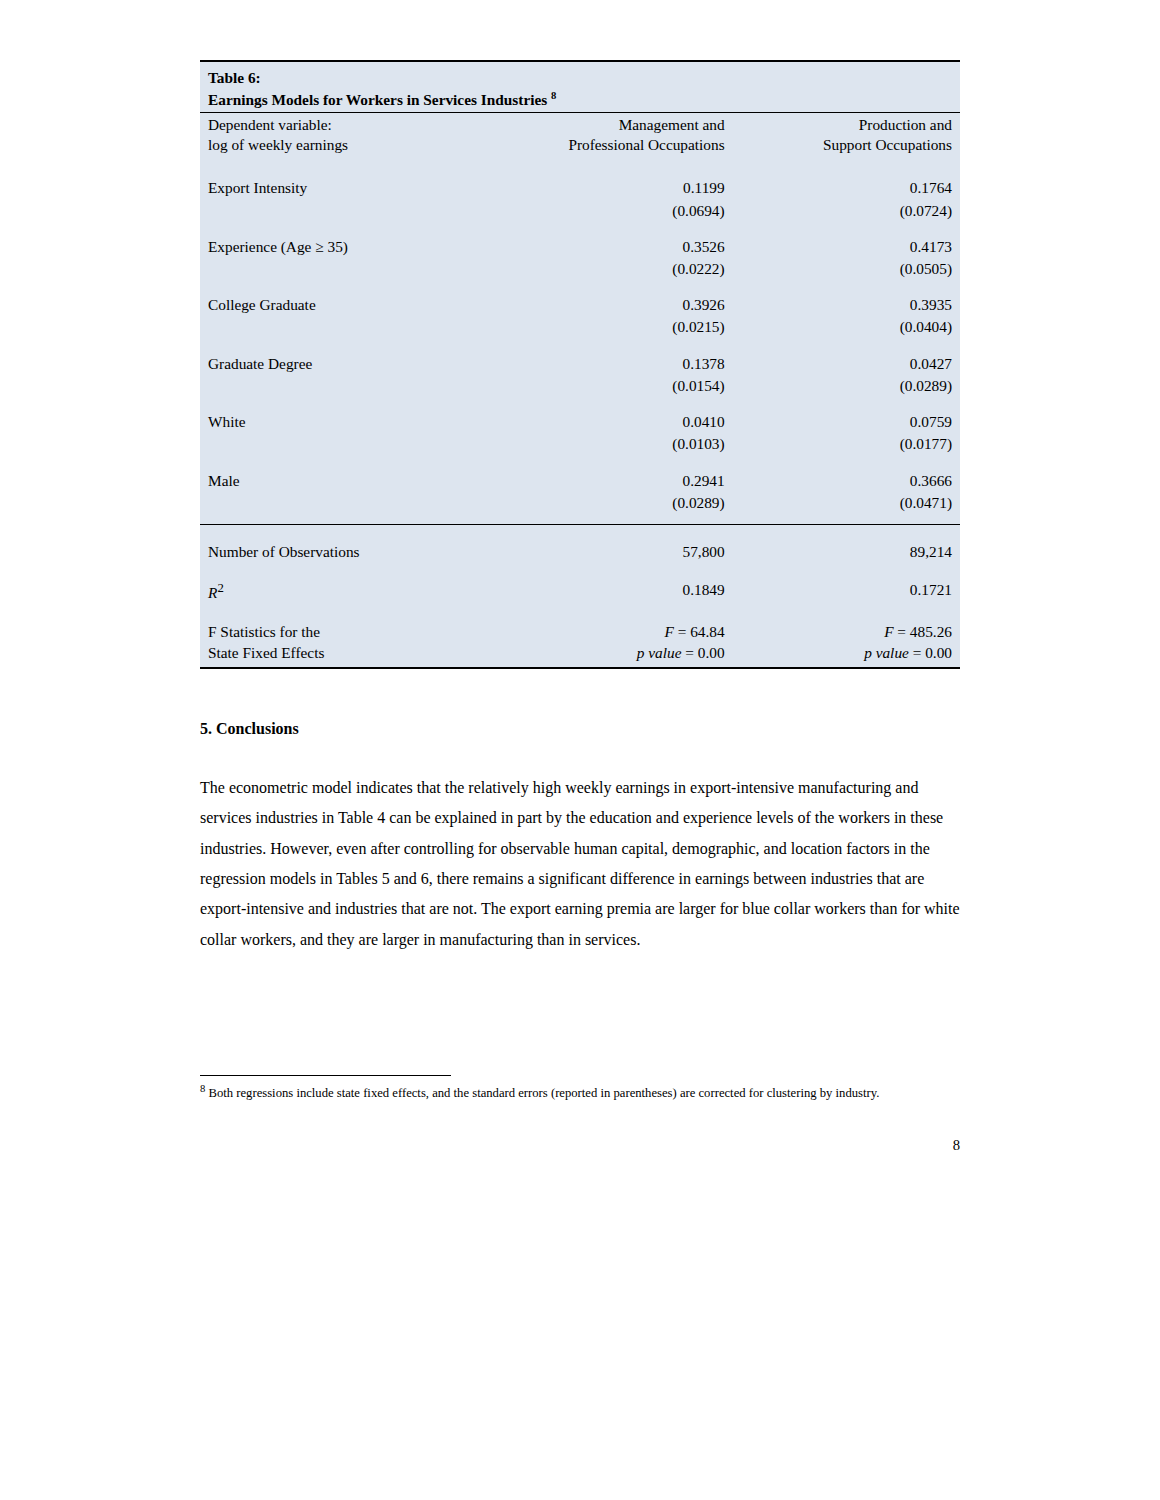Table 6: Earnings Models for Workers in Services Industries 8
| Dependent variable: log of weekly earnings | Management and Professional Occupations | Production and Support Occupations |
| --- | --- | --- |
| Export Intensity | 0.1199 | 0.1764 |
| | (0.0694) | (0.0724) |
| Experience (Age ≥ 35) | 0.3526 | 0.4173 |
| | (0.0222) | (0.0505) |
| College Graduate | 0.3926 | 0.3935 |
| | (0.0215) | (0.0404) |
| Graduate Degree | 0.1378 | 0.0427 |
| | (0.0154) | (0.0289) |
| White | 0.0410 | 0.0759 |
| | (0.0103) | (0.0177) |
| Male | 0.2941 | 0.3666 |
| | (0.0289) | (0.0471) |
| Number of Observations | 57,800 | 89,214 |
| R 2 | 0.1849 | 0.1721 |
| F Statistics for the State Fixed Effects | F = 64.84 p value = 0.00 | F = 485.26 p value = 0.00 |
5. Conclusions
The econometric model indicates that the relatively high weekly earnings in export-intensive manufacturing and services industries in Table 4 can be explained in part by the education and experience levels of the workers in these industries. However, even after controlling for observable human capital, demographic, and location factors in the regression models in Tables 5 and 6, there remains a significant difference in earnings between industries that are export-intensive and industries that are not. The export earning premia are larger for blue collar workers than for white collar workers, and they are larger in manufacturing than in services.
8 Both regressions include state fixed effects, and the standard errors (reported in parentheses) are corrected for clustering by industry.
8